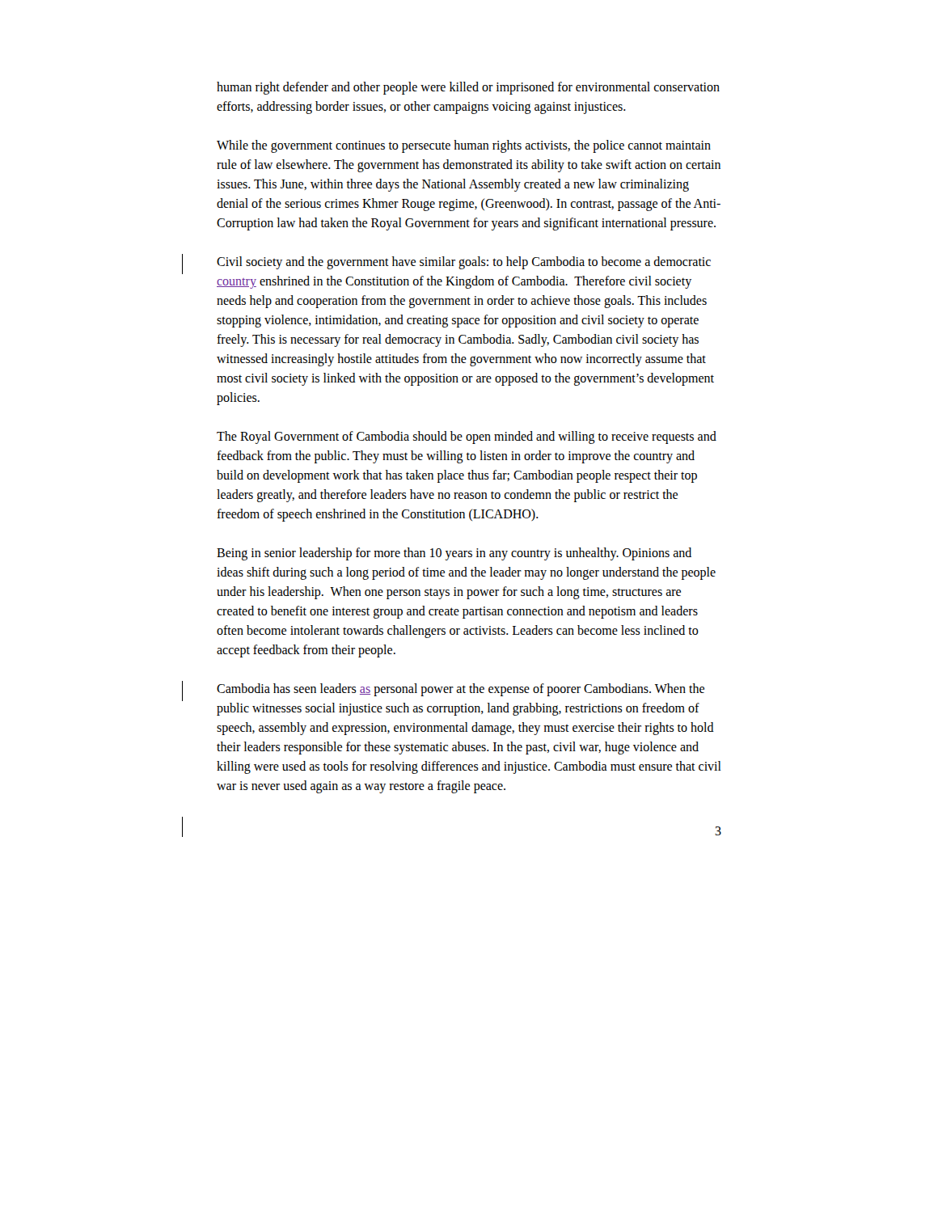human right defender and other people were killed or imprisoned for environmental conservation efforts, addressing border issues, or other campaigns voicing against injustices.
While the government continues to persecute human rights activists, the police cannot maintain rule of law elsewhere. The government has demonstrated its ability to take swift action on certain issues. This June, within three days the National Assembly created a new law criminalizing denial of the serious crimes Khmer Rouge regime, (Greenwood). In contrast, passage of the Anti-Corruption law had taken the Royal Government for years and significant international pressure.
Civil society and the government have similar goals: to help Cambodia to become a democratic country enshrined in the Constitution of the Kingdom of Cambodia. Therefore civil society needs help and cooperation from the government in order to achieve those goals. This includes stopping violence, intimidation, and creating space for opposition and civil society to operate freely. This is necessary for real democracy in Cambodia. Sadly, Cambodian civil society has witnessed increasingly hostile attitudes from the government who now incorrectly assume that most civil society is linked with the opposition or are opposed to the government’s development policies.
The Royal Government of Cambodia should be open minded and willing to receive requests and feedback from the public. They must be willing to listen in order to improve the country and build on development work that has taken place thus far; Cambodian people respect their top leaders greatly, and therefore leaders have no reason to condemn the public or restrict the freedom of speech enshrined in the Constitution (LICADHO).
Being in senior leadership for more than 10 years in any country is unhealthy. Opinions and ideas shift during such a long period of time and the leader may no longer understand the people under his leadership. When one person stays in power for such a long time, structures are created to benefit one interest group and create partisan connection and nepotism and leaders often become intolerant towards challengers or activists. Leaders can become less inclined to accept feedback from their people.
Cambodia has seen leaders as personal power at the expense of poorer Cambodians. When the public witnesses social injustice such as corruption, land grabbing, restrictions on freedom of speech, assembly and expression, environmental damage, they must exercise their rights to hold their leaders responsible for these systematic abuses. In the past, civil war, huge violence and killing were used as tools for resolving differences and injustice. Cambodia must ensure that civil war is never used again as a way restore a fragile peace.
3